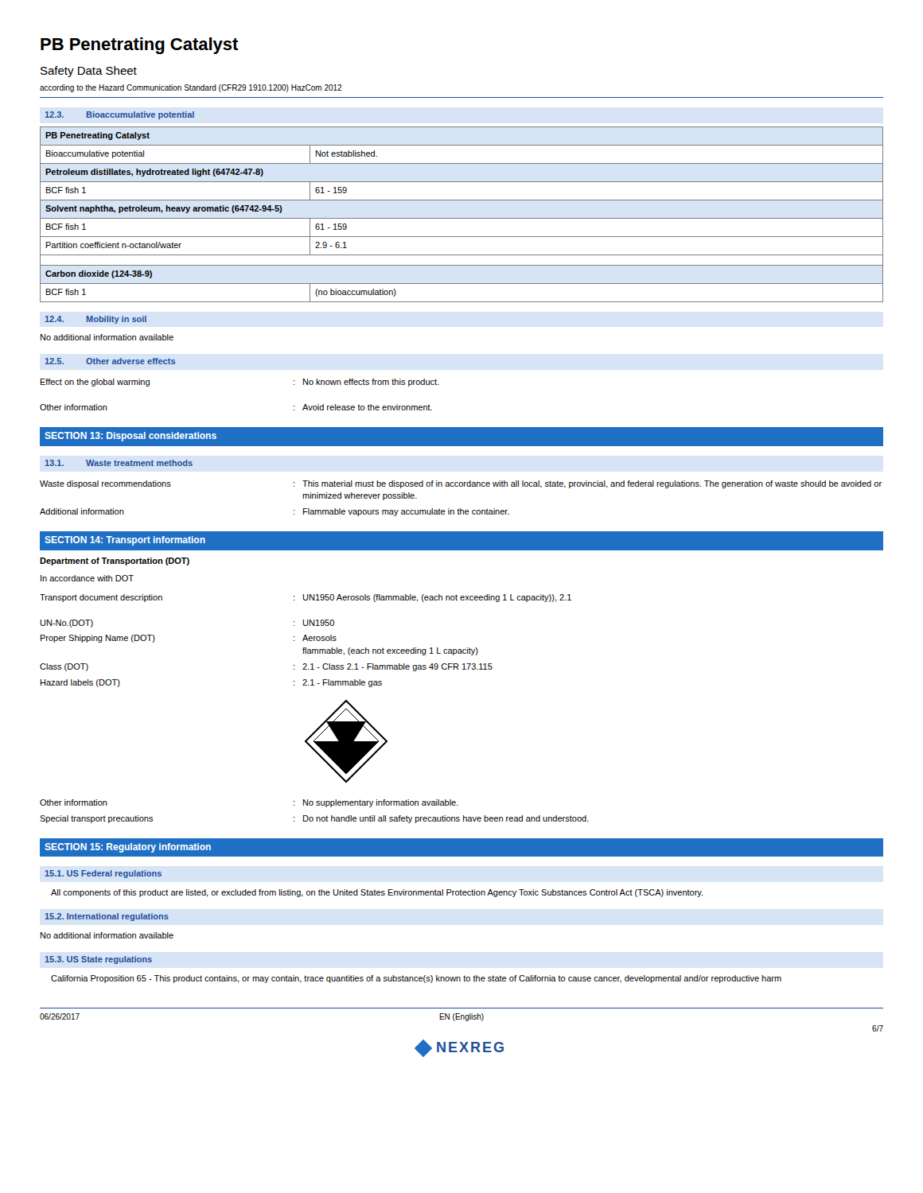PB Penetrating Catalyst
Safety Data Sheet
according to the Hazard Communication Standard (CFR29 1910.1200) HazCom 2012
12.3. Bioaccumulative potential
| PB Penetreating Catalyst |
| Bioaccumulative potential | Not established. |
| Petroleum distillates, hydrotreated light (64742-47-8) |
| BCF fish 1 | 61 - 159 |
| Solvent naphtha, petroleum, heavy aromatic (64742-94-5) |
| BCF fish 1 | 61 - 159 |
| Partition coefficient n-octanol/water | 2.9 - 6.1 |
| Carbon dioxide (124-38-9) |
| BCF fish 1 | (no bioaccumulation) |
12.4. Mobility in soil
No additional information available
12.5. Other adverse effects
| Effect on the global warming | : | No known effects from this product. |
| Other information | : | Avoid release to the environment. |
SECTION 13: Disposal considerations
13.1. Waste treatment methods
| Waste disposal recommendations | : | This material must be disposed of in accordance with all local, state, provincial, and federal regulations. The generation of waste should be avoided or minimized wherever possible. |
| Additional information | : | Flammable vapours may accumulate in the container. |
SECTION 14: Transport information
Department of Transportation (DOT)
In accordance with DOT
| Transport document description | : | UN1950 Aerosols (flammable, (each not exceeding 1 L capacity)), 2.1 |
| UN-No.(DOT) | : | UN1950 |
| Proper Shipping Name (DOT) | : | Aerosols flammable, (each not exceeding 1 L capacity) |
| Class (DOT) | : | 2.1 - Class 2.1 - Flammable gas 49 CFR 173.115 |
| Hazard labels (DOT) | : | 2.1 - Flammable gas |
| Other information | : | No supplementary information available. |
| Special transport precautions | : | Do not handle until all safety precautions have been read and understood. |
SECTION 15: Regulatory information
15.1. US Federal regulations
All components of this product are listed, or excluded from listing, on the United States Environmental Protection Agency Toxic Substances Control Act (TSCA) inventory.
15.2. International regulations
No additional information available
15.3. US State regulations
California Proposition 65 - This product contains, or may contain, trace quantities of a substance(s) known to the state of California to cause cancer, developmental and/or reproductive harm
06/26/2017
EN (English)
6/7
NEXREG